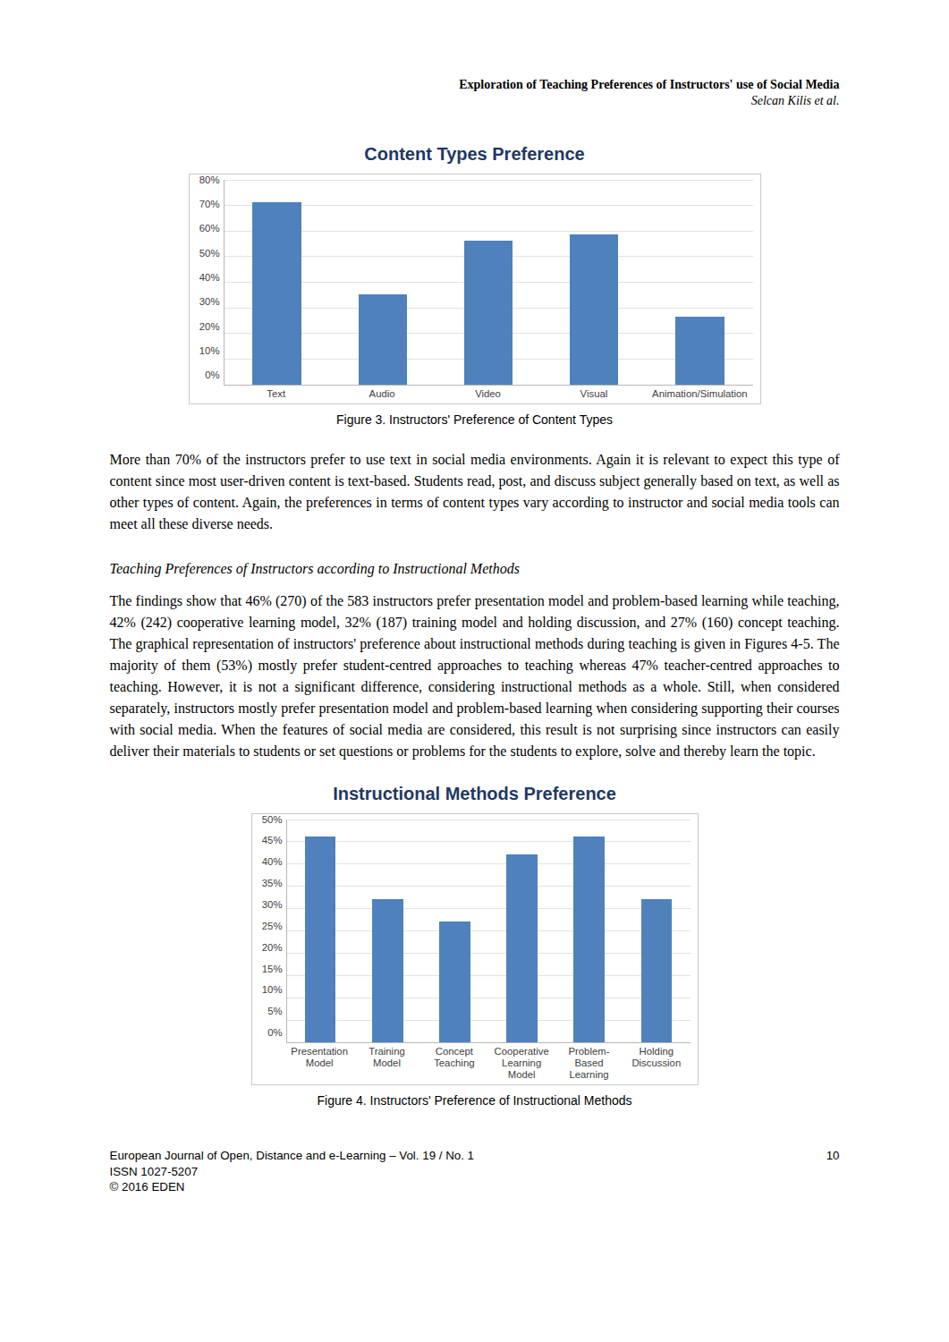Exploration of Teaching Preferences of Instructors' use of Social Media
Selcan Kilis et al.
Content Types Preference
80% 70% 60% 50% 40% 30% 20% 10% 0%
Text
Audio
Video
Visual
Animation/Simulation
Figure 3. Instructors' Preference of Content Types
More than 70% of the instructors prefer to use text in social media environments. Again it is relevant to expect this type of content since most user-driven content is text-based. Students read, post, and discuss subject generally based on text, as well as other types of content. Again, the preferences in terms of content types vary according to instructor and social media tools can meet all these diverse needs.
Teaching Preferences of Instructors according to Instructional Methods
The findings show that 46% (270) of the 583 instructors prefer presentation model and problem-based learning while teaching, 42% (242) cooperative learning model, 32% (187) training model and holding discussion, and 27% (160) concept teaching. The graphical representation of instructors' preference about instructional methods during teaching is given in Figures 4-5. The majority of them (53%) mostly prefer student-centred approaches to teaching whereas 47% teacher-centred approaches to teaching. However, it is not a significant difference, considering instructional methods as a whole. Still, when considered separately, instructors mostly prefer presentation model and problem-based learning when considering supporting their courses with social media. When the features of social media are considered, this result is not surprising since instructors can easily deliver their materials to students or set questions or problems for the students to explore, solve and thereby learn the topic.
Instructional Methods Preference
50% 45% 40% 35% 30% 25% 20% 15% 10% 5% 0%
Presentation Model
Training Model
Concept Teaching
Cooperative Learning Model
Problem-Based Learning
Holding Discussion
Figure 4. Instructors' Preference of Instructional Methods
10
European Journal of Open, Distance and e-Learning – Vol. 19 / No. 1
ISSN 1027-5207
© 2016 EDEN